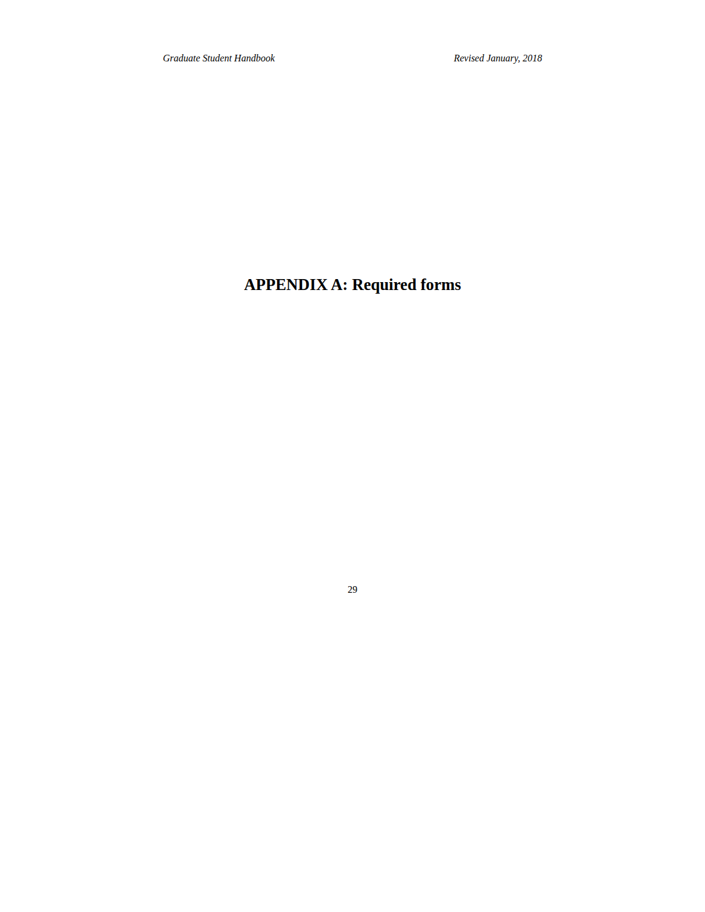Graduate Student Handbook
Revised January, 2018
APPENDIX A: Required forms
29